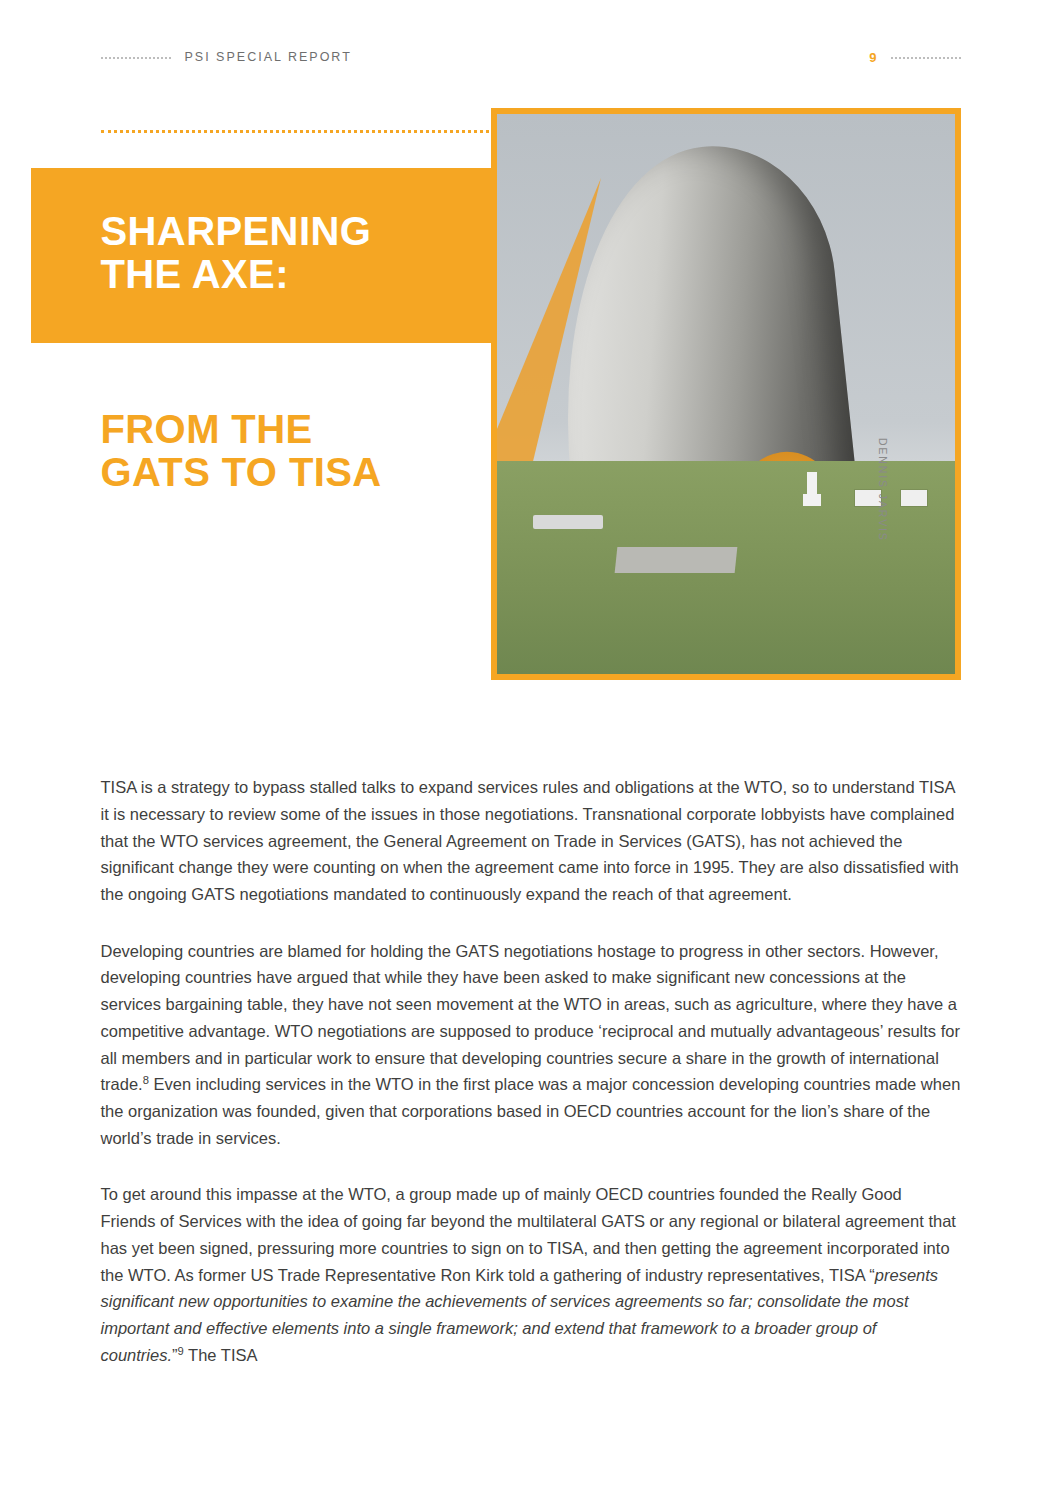PSI Special Report 9
Sharpening
the Axe:
From the
GATS to TISA
Dennis Jarvis
TISA is a strategy to bypass stalled talks to expand services rules and obligations at the WTO, so to understand TISA it is necessary to review some of the issues in those negotiations. Transnational corporate lobbyists have complained that the WTO services agreement, the General Agreement on Trade in Services (GATS), has not achieved the significant change they were counting on when the agreement came into force in 1995. They are also dissatisfied with the ongoing GATS negotiations mandated to continuously expand the reach of that agreement.
Developing countries are blamed for holding the GATS negotiations hostage to progress in other sectors. However, developing countries have argued that while they have been asked to make significant new concessions at the services bargaining table, they have not seen movement at the WTO in areas, such as agriculture, where they have a competitive advantage. WTO negotiations are supposed to produce ‘reciprocal and mutually advantageous’ results for all members and in particular work to ensure that developing countries secure a share in the growth of international trade.8 Even including services in the WTO in the first place was a major concession developing countries made when the organization was founded, given that corporations based in OECD countries account for the lion’s share of the world’s trade in services.
To get around this impasse at the WTO, a group made up of mainly OECD countries founded the Really Good Friends of Services with the idea of going far beyond the multilateral GATS or any regional or bilateral agreement that has yet been signed, pressuring more countries to sign on to TISA, and then getting the agreement incorporated into the WTO. As former US Trade Representative Ron Kirk told a gathering of industry representatives, TISA “presents significant new opportunities to examine the achievements of services agreements so far; consolidate the most important and effective elements into a single framework; and extend that framework to a broader group of countries.”9 The TISA